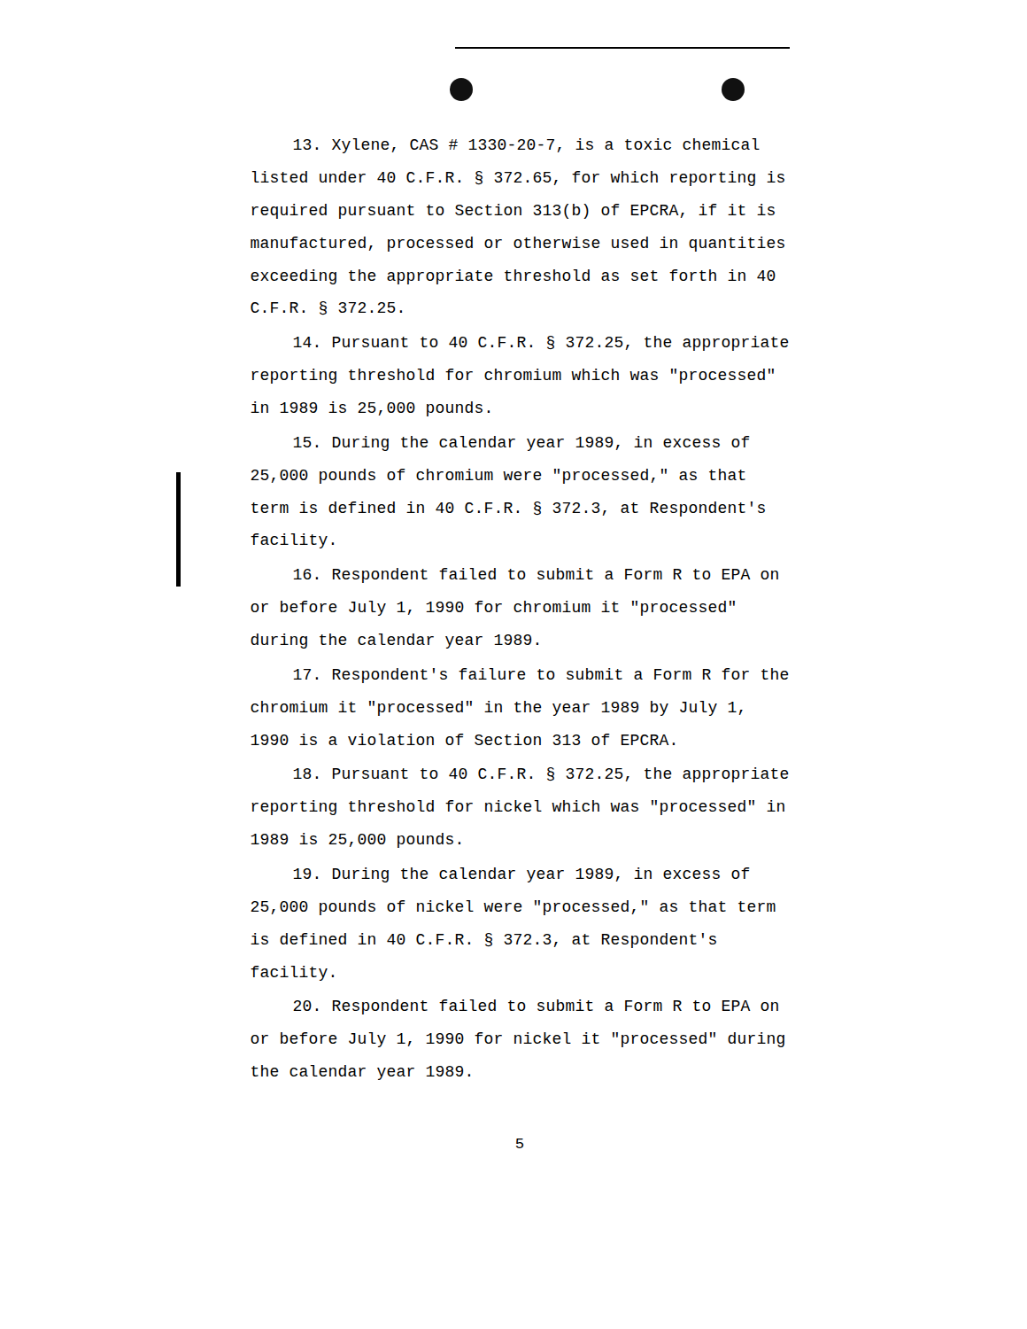13. Xylene, CAS # 1330-20-7, is a toxic chemical listed under 40 C.F.R. § 372.65, for which reporting is required pursuant to Section 313(b) of EPCRA, if it is manufactured, processed or otherwise used in quantities exceeding the appropriate threshold as set forth in 40 C.F.R. § 372.25.
14. Pursuant to 40 C.F.R. § 372.25, the appropriate reporting threshold for chromium which was "processed" in 1989 is 25,000 pounds.
15. During the calendar year 1989, in excess of 25,000 pounds of chromium were "processed," as that term is defined in 40 C.F.R. § 372.3, at Respondent's facility.
16. Respondent failed to submit a Form R to EPA on or before July 1, 1990 for chromium it "processed" during the calendar year 1989.
17. Respondent's failure to submit a Form R for the chromium it "processed" in the year 1989 by July 1, 1990 is a violation of Section 313 of EPCRA.
18. Pursuant to 40 C.F.R. § 372.25, the appropriate reporting threshold for nickel which was "processed" in 1989 is 25,000 pounds.
19. During the calendar year 1989, in excess of 25,000 pounds of nickel were "processed," as that term is defined in 40 C.F.R. § 372.3, at Respondent's facility.
20. Respondent failed to submit a Form R to EPA on or before July 1, 1990 for nickel it "processed" during the calendar year 1989.
5